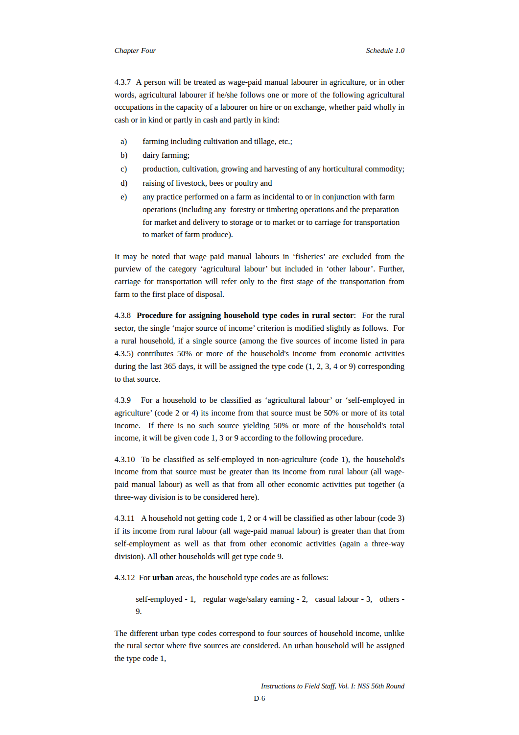Chapter Four Schedule 1.0
4.3.7 A person will be treated as wage-paid manual labourer in agriculture, or in other words, agricultural labourer if he/she follows one or more of the following agricultural occupations in the capacity of a labourer on hire or on exchange, whether paid wholly in cash or in kind or partly in cash and partly in kind:
a) farming including cultivation and tillage, etc.;
b) dairy farming;
c) production, cultivation, growing and harvesting of any horticultural commodity;
d) raising of livestock, bees or poultry and
e) any practice performed on a farm as incidental to or in conjunction with farm operations (including any forestry or timbering operations and the preparation for market and delivery to storage or to market or to carriage for transportation to market of farm produce).
It may be noted that wage paid manual labours in ‘fisheries’ are excluded from the purview of the category ‘agricultural labour’ but included in ‘other labour’. Further, carriage for transportation will refer only to the first stage of the transportation from farm to the first place of disposal.
4.3.8 Procedure for assigning household type codes in rural sector: For the rural sector, the single ‘major source of income’ criterion is modified slightly as follows. For a rural household, if a single source (among the five sources of income listed in para 4.3.5) contributes 50% or more of the household's income from economic activities during the last 365 days, it will be assigned the type code (1, 2, 3, 4 or 9) corresponding to that source.
4.3.9 For a household to be classified as ‘agricultural labour’ or ‘self-employed in agriculture’ (code 2 or 4) its income from that source must be 50% or more of its total income. If there is no such source yielding 50% or more of the household's total income, it will be given code 1, 3 or 9 according to the following procedure.
4.3.10 To be classified as self-employed in non-agriculture (code 1), the household's income from that source must be greater than its income from rural labour (all wage-paid manual labour) as well as that from all other economic activities put together (a three-way division is to be considered here).
4.3.11 A household not getting code 1, 2 or 4 will be classified as other labour (code 3) if its income from rural labour (all wage-paid manual labour) is greater than that from self-employment as well as that from other economic activities (again a three-way division). All other households will get type code 9.
4.3.12 For urban areas, the household type codes are as follows:
self-employed - 1, regular wage/salary earning - 2, casual labour - 3, others - 9.
The different urban type codes correspond to four sources of household income, unlike the rural sector where five sources are considered. An urban household will be assigned the type code 1,
Instructions to Field Staff, Vol. I: NSS 56th Round
D-6